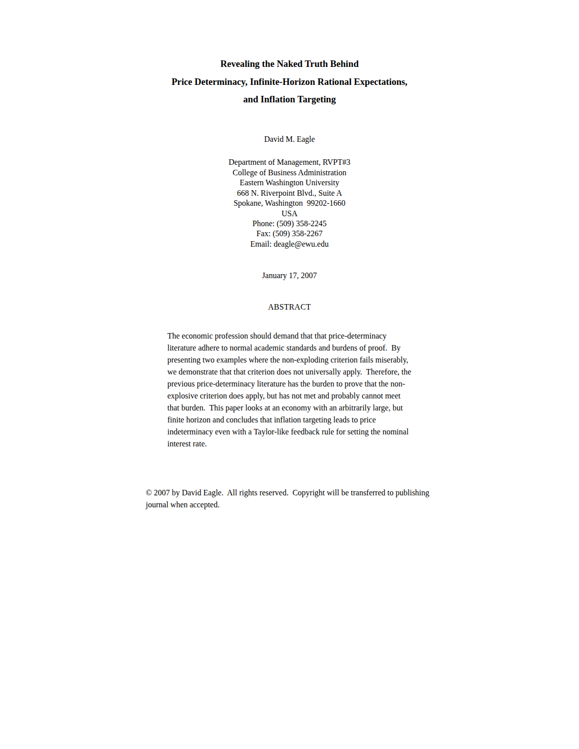Revealing the Naked Truth Behind Price Determinacy, Infinite-Horizon Rational Expectations, and Inflation Targeting
David M. Eagle
Department of Management, RVPT#3
College of Business Administration
Eastern Washington University
668 N. Riverpoint Blvd., Suite A
Spokane, Washington 99202-1660
USA
Phone: (509) 358-2245
Fax: (509) 358-2267
Email: deagle@ewu.edu
January 17, 2007
ABSTRACT
The economic profession should demand that that price-determinacy literature adhere to normal academic standards and burdens of proof. By presenting two examples where the non-exploding criterion fails miserably, we demonstrate that that criterion does not universally apply. Therefore, the previous price-determinacy literature has the burden to prove that the non-explosive criterion does apply, but has not met and probably cannot meet that burden. This paper looks at an economy with an arbitrarily large, but finite horizon and concludes that inflation targeting leads to price indeterminacy even with a Taylor-like feedback rule for setting the nominal interest rate.
© 2007 by David Eagle. All rights reserved. Copyright will be transferred to publishing journal when accepted.